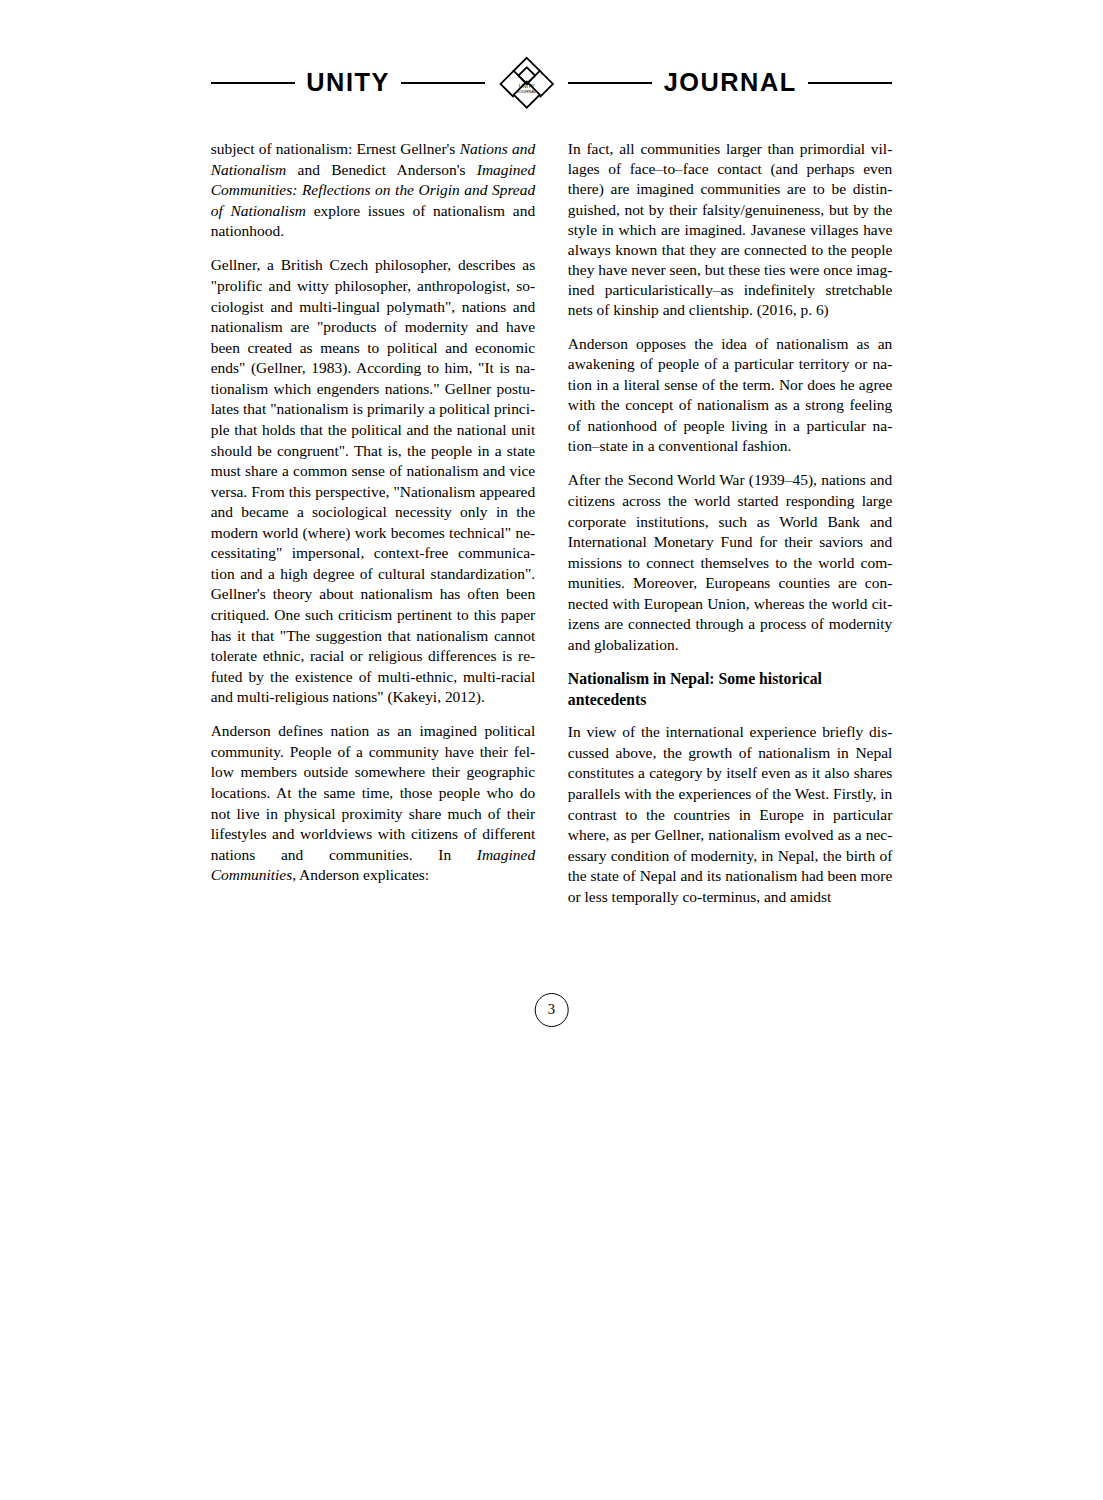UNITY UNITY JOURNAL JOURNAL
subject of nationalism: Ernest Gellner's Nations and Nationalism and Benedict Anderson's Imagined Communities: Reflections on the Origin and Spread of Nationalism explore issues of nationalism and nationhood.
Gellner, a British Czech philosopher, describes as "prolific and witty philosopher, anthropologist, sociologist and multi-lingual polymath", nations and nationalism are "products of modernity and have been created as means to political and economic ends" (Gellner, 1983). According to him, "It is nationalism which engenders nations." Gellner postulates that "nationalism is primarily a political principle that holds that the political and the national unit should be congruent". That is, the people in a state must share a common sense of nationalism and vice versa. From this perspective, "Nationalism appeared and became a sociological necessity only in the modern world (where) work becomes technical" necessitating" impersonal, context-free communication and a high degree of cultural standardization". Gellner's theory about nationalism has often been critiqued. One such criticism pertinent to this paper has it that "The suggestion that nationalism cannot tolerate ethnic, racial or religious differences is refuted by the existence of multi-ethnic, multi-racial and multi-religious nations" (Kakeyi, 2012).
Anderson defines nation as an imagined political community. People of a community have their fellow members outside somewhere their geographic locations. At the same time, those people who do not live in physical proximity share much of their lifestyles and worldviews with citizens of different nations and communities. In Imagined Communities, Anderson explicates:
In fact, all communities larger than primordial villages of face–to–face contact (and perhaps even there) are imagined communities are to be distinguished, not by their falsity/genuineness, but by the style in which are imagined. Javanese villages have always known that they are connected to the people they have never seen, but these ties were once imagined particularistically–as indefinitely stretchable nets of kinship and clientship. (2016, p. 6)
Anderson opposes the idea of nationalism as an awakening of people of a particular territory or nation in a literal sense of the term. Nor does he agree with the concept of nationalism as a strong feeling of nationhood of people living in a particular nation–state in a conventional fashion.
After the Second World War (1939–45), nations and citizens across the world started responding large corporate institutions, such as World Bank and International Monetary Fund for their saviors and missions to connect themselves to the world communities. Moreover, Europeans counties are connected with European Union, whereas the world citizens are connected through a process of modernity and globalization.
Nationalism in Nepal: Some historical antecedents
In view of the international experience briefly discussed above, the growth of nationalism in Nepal constitutes a category by itself even as it also shares parallels with the experiences of the West. Firstly, in contrast to the countries in Europe in particular where, as per Gellner, nationalism evolved as a necessary condition of modernity, in Nepal, the birth of the state of Nepal and its nationalism had been more or less temporally co-terminus, and amidst
3